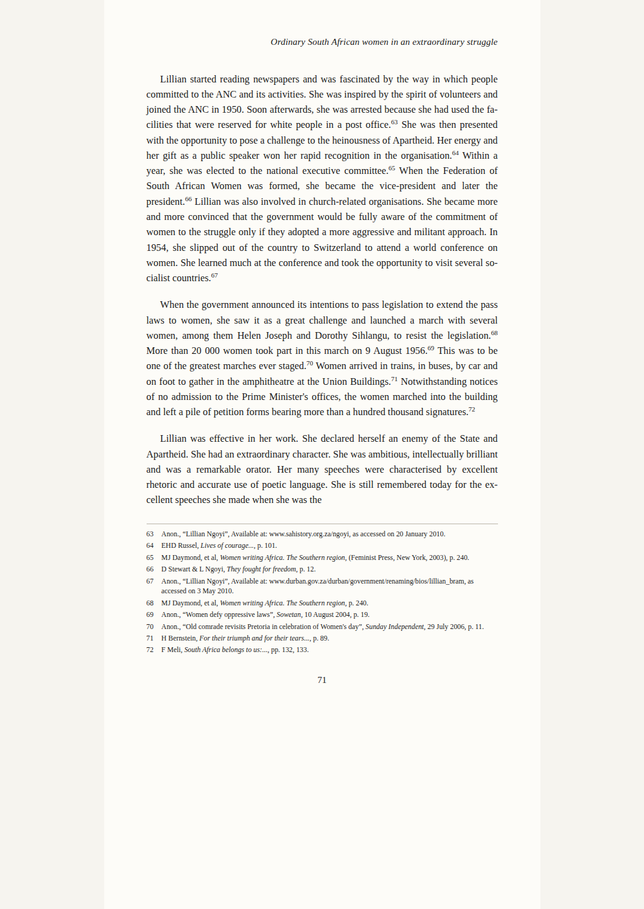Ordinary South African women in an extraordinary struggle
Lillian started reading newspapers and was fascinated by the way in which people committed to the ANC and its activities. She was inspired by the spirit of volunteers and joined the ANC in 1950. Soon afterwards, she was arrested because she had used the facilities that were reserved for white people in a post office.63 She was then presented with the opportunity to pose a challenge to the heinousness of Apartheid. Her energy and her gift as a public speaker won her rapid recognition in the organisation.64 Within a year, she was elected to the national executive committee.65 When the Federation of South African Women was formed, she became the vice-president and later the president.66 Lillian was also involved in church-related organisations. She became more and more convinced that the government would be fully aware of the commitment of women to the struggle only if they adopted a more aggressive and militant approach. In 1954, she slipped out of the country to Switzerland to attend a world conference on women. She learned much at the conference and took the opportunity to visit several socialist countries.67
When the government announced its intentions to pass legislation to extend the pass laws to women, she saw it as a great challenge and launched a march with several women, among them Helen Joseph and Dorothy Sihlangu, to resist the legislation.68 More than 20 000 women took part in this march on 9 August 1956.69 This was to be one of the greatest marches ever staged.70 Women arrived in trains, in buses, by car and on foot to gather in the amphitheatre at the Union Buildings.71 Notwithstanding notices of no admission to the Prime Minister's offices, the women marched into the building and left a pile of petition forms bearing more than a hundred thousand signatures.72
Lillian was effective in her work. She declared herself an enemy of the State and Apartheid. She had an extraordinary character. She was ambitious, intellectually brilliant and was a remarkable orator. Her many speeches were characterised by excellent rhetoric and accurate use of poetic language. She is still remembered today for the excellent speeches she made when she was the
Anon., “Lillian Ngoyi”, Available at: www.sahistory.org.za/ngoyi, as accessed on 20 January 2010.
EHD Russel, Lives of courage..., p. 101.
MJ Daymond, et al, Women writing Africa. The Southern region, (Feminist Press, New York, 2003), p. 240.
D Stewart & L Ngoyi, They fought for freedom, p. 12.
Anon., “Lillian Ngoyi”, Available at: www.durban.gov.za/durban/government/renaming/bios/lillian_bram, as accessed on 3 May 2010.
MJ Daymond, et al, Women writing Africa. The Southern region, p. 240.
Anon., “Women defy oppressive laws”, Sowetan, 10 August 2004, p. 19.
Anon., “Old comrade revisits Pretoria in celebration of Women's day”, Sunday Independent, 29 July 2006, p. 11.
H Bernstein, For their triumph and for their tears..., p. 89.
F Meli, South Africa belongs to us:..., pp. 132, 133.
71